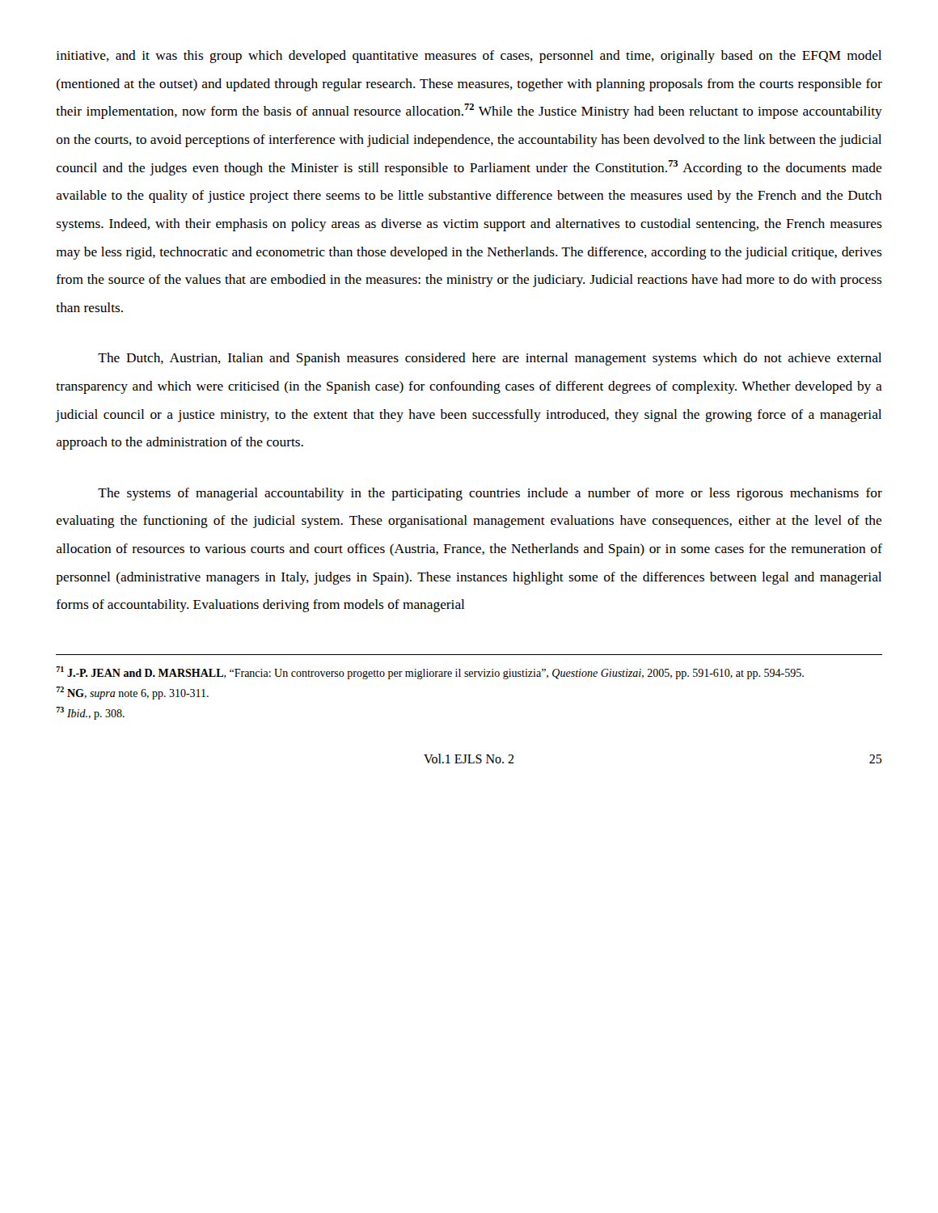initiative, and it was this group which developed quantitative measures of cases, personnel and time, originally based on the EFQM model (mentioned at the outset) and updated through regular research. These measures, together with planning proposals from the courts responsible for their implementation, now form the basis of annual resource allocation.72 While the Justice Ministry had been reluctant to impose accountability on the courts, to avoid perceptions of interference with judicial independence, the accountability has been devolved to the link between the judicial council and the judges even though the Minister is still responsible to Parliament under the Constitution.73 According to the documents made available to the quality of justice project there seems to be little substantive difference between the measures used by the French and the Dutch systems. Indeed, with their emphasis on policy areas as diverse as victim support and alternatives to custodial sentencing, the French measures may be less rigid, technocratic and econometric than those developed in the Netherlands. The difference, according to the judicial critique, derives from the source of the values that are embodied in the measures: the ministry or the judiciary. Judicial reactions have had more to do with process than results.
The Dutch, Austrian, Italian and Spanish measures considered here are internal management systems which do not achieve external transparency and which were criticised (in the Spanish case) for confounding cases of different degrees of complexity. Whether developed by a judicial council or a justice ministry, to the extent that they have been successfully introduced, they signal the growing force of a managerial approach to the administration of the courts.
The systems of managerial accountability in the participating countries include a number of more or less rigorous mechanisms for evaluating the functioning of the judicial system. These organisational management evaluations have consequences, either at the level of the allocation of resources to various courts and court offices (Austria, France, the Netherlands and Spain) or in some cases for the remuneration of personnel (administrative managers in Italy, judges in Spain). These instances highlight some of the differences between legal and managerial forms of accountability. Evaluations deriving from models of managerial
71 J.-P. JEAN and D. MARSHALL, “Francia: Un controverso progetto per migliorare il servizio giustizia”, Questione Giustizai, 2005, pp. 591-610, at pp. 594-595.
72 NG, supra note 6, pp. 310-311.
73 Ibid., p. 308.
Vol.1 EJLS No. 2
25